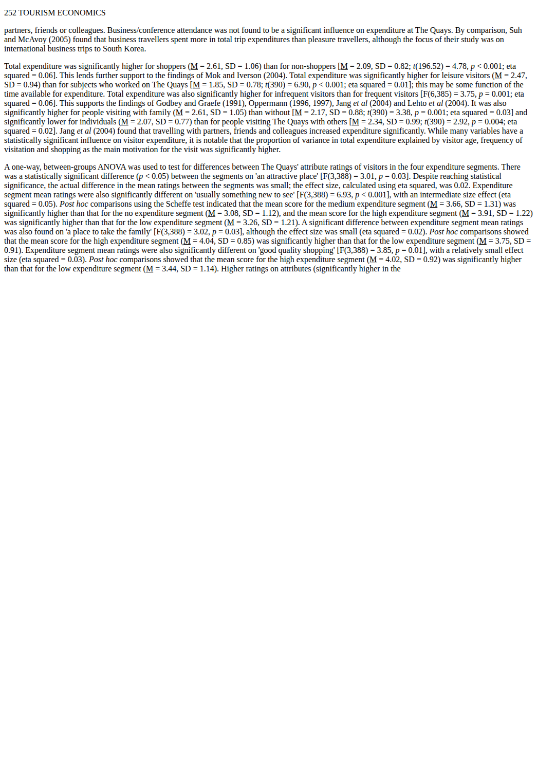252 TOURISM ECONOMICS
partners, friends or colleagues. Business/conference attendance was not found to be a significant influence on expenditure at The Quays. By comparison, Suh and McAvoy (2005) found that business travellers spent more in total trip expenditures than pleasure travellers, although the focus of their study was on international business trips to South Korea.
Total expenditure was significantly higher for shoppers (M = 2.61, SD = 1.06) than for non-shoppers [M = 2.09, SD = 0.82; t(196.52) = 4.78, p < 0.001; eta squared = 0.06]. This lends further support to the findings of Mok and Iverson (2004). Total expenditure was significantly higher for leisure visitors (M = 2.47, SD = 0.94) than for subjects who worked on The Quays [M = 1.85, SD = 0.78; t(390) = 6.90, p < 0.001; eta squared = 0.01]; this may be some function of the time available for expenditure. Total expenditure was also significantly higher for infrequent visitors than for frequent visitors [F(6,385) = 3.75, p = 0.001; eta squared = 0.06]. This supports the findings of Godbey and Graefe (1991), Oppermann (1996, 1997), Jang et al (2004) and Lehto et al (2004). It was also significantly higher for people visiting with family (M = 2.61, SD = 1.05) than without [M = 2.17, SD = 0.88; t(390) = 3.38, p = 0.001; eta squared = 0.03] and significantly lower for individuals (M = 2.07, SD = 0.77) than for people visiting The Quays with others [M = 2.34, SD = 0.99; t(390) = 2.92, p = 0.004; eta squared = 0.02]. Jang et al (2004) found that travelling with partners, friends and colleagues increased expenditure significantly. While many variables have a statistically significant influence on visitor expenditure, it is notable that the proportion of variance in total expenditure explained by visitor age, frequency of visitation and shopping as the main motivation for the visit was significantly higher.
A one-way, between-groups ANOVA was used to test for differences between The Quays' attribute ratings of visitors in the four expenditure segments. There was a statistically significant difference (p < 0.05) between the segments on 'an attractive place' [F(3,388) = 3.01, p = 0.03]. Despite reaching statistical significance, the actual difference in the mean ratings between the segments was small; the effect size, calculated using eta squared, was 0.02. Expenditure segment mean ratings were also significantly different on 'usually something new to see' [F(3,388) = 6.93, p < 0.001], with an intermediate size effect (eta squared = 0.05). Post hoc comparisons using the Scheffe test indicated that the mean score for the medium expenditure segment (M = 3.66, SD = 1.31) was significantly higher than that for the no expenditure segment (M = 3.08, SD = 1.12), and the mean score for the high expenditure segment (M = 3.91, SD = 1.22) was significantly higher than that for the low expenditure segment (M = 3.26, SD = 1.21). A significant difference between expenditure segment mean ratings was also found on 'a place to take the family' [F(3,388) = 3.02, p = 0.03], although the effect size was small (eta squared = 0.02). Post hoc comparisons showed that the mean score for the high expenditure segment (M = 4.04, SD = 0.85) was significantly higher than that for the low expenditure segment (M = 3.75, SD = 0.91). Expenditure segment mean ratings were also significantly different on 'good quality shopping' [F(3,388) = 3.85, p = 0.01], with a relatively small effect size (eta squared = 0.03). Post hoc comparisons showed that the mean score for the high expenditure segment (M = 4.02, SD = 0.92) was significantly higher than that for the low expenditure segment (M = 3.44, SD = 1.14). Higher ratings on attributes (significantly higher in the